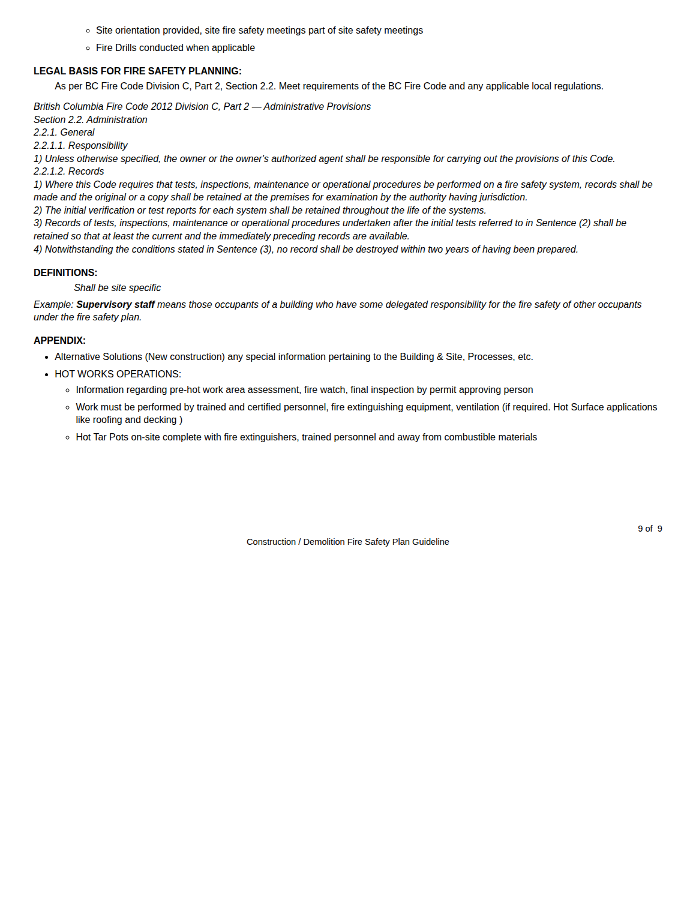Site orientation provided, site fire safety meetings part of site safety meetings
Fire Drills conducted when applicable
LEGAL BASIS FOR FIRE SAFETY PLANNING:
As per BC Fire Code Division C, Part 2, Section 2.2. Meet requirements of the BC Fire Code and any applicable local regulations.
British Columbia Fire Code 2012 Division C, Part 2 — Administrative Provisions
Section 2.2. Administration
2.2.1. General
2.2.1.1. Responsibility
1) Unless otherwise specified, the owner or the owner's authorized agent shall be responsible for carrying out the provisions of this Code.
2.2.1.2. Records
1) Where this Code requires that tests, inspections, maintenance or operational procedures be performed on a fire safety system, records shall be made and the original or a copy shall be retained at the premises for examination by the authority having jurisdiction.
2) The initial verification or test reports for each system shall be retained throughout the life of the systems.
3) Records of tests, inspections, maintenance or operational procedures undertaken after the initial tests referred to in Sentence (2) shall be retained so that at least the current and the immediately preceding records are available.
4) Notwithstanding the conditions stated in Sentence (3), no record shall be destroyed within two years of having been prepared.
DEFINITIONS:
Shall be site specific
Example: Supervisory staff means those occupants of a building who have some delegated responsibility for the fire safety of other occupants under the fire safety plan.
APPENDIX:
Alternative Solutions (New construction) any special information pertaining to the Building & Site, Processes, etc.
HOT WORKS OPERATIONS:
Information regarding pre-hot work area assessment, fire watch, final inspection by permit approving person
Work must be performed by trained and certified personnel, fire extinguishing equipment, ventilation (if required. Hot Surface applications like roofing and decking )
Hot Tar Pots on-site complete with fire extinguishers, trained personnel and away from combustible materials
9 of 9
Construction / Demolition Fire Safety Plan Guideline